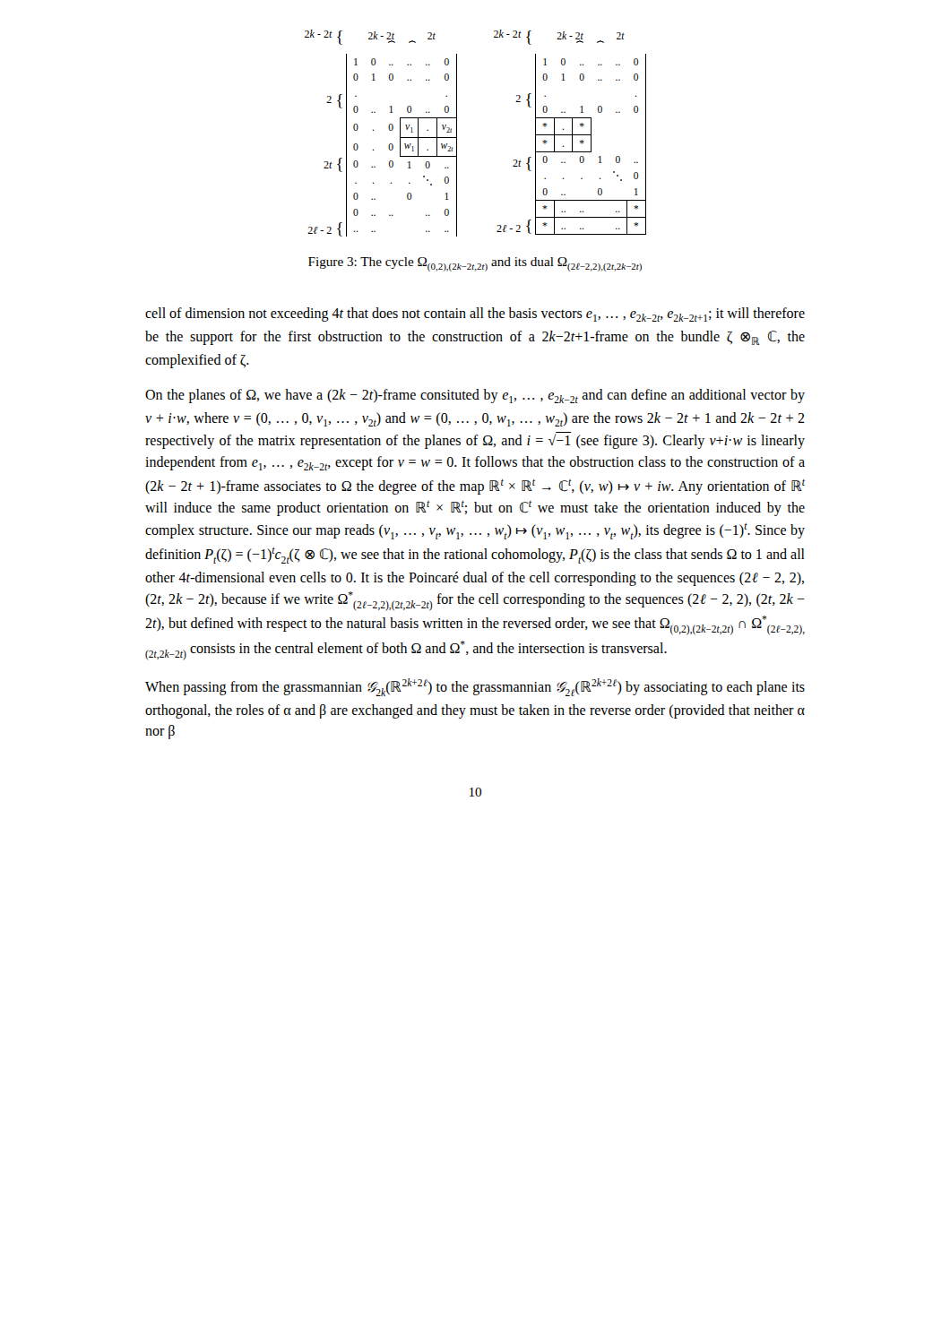2k - 2t 2 2t 2ℓ - 2
{ { { {
2k - 2t 2t
⏞⏞
| 1 | 0 | .. | .. | .. | 0 |
| 0 | 1 | 0 | .. | .. | 0 |
| . | | | | | . |
| 0 | .. | 1 | 0 | .. | 0 |
| 0 | . | 0 | v 1 | . | v 2 t |
| 0 | . | 0 | w 1 | . | w 2 t |
| 0 | .. | 0 | 1 | 0 | .. |
| . | . | . | . | ⋱ | 0 |
| 0 | .. | | 0 | | 1 |
| 0 | .. | .. | | .. | 0 |
| .. | .. | | | .. | .. |
2k - 2t 2 2t 2ℓ - 2
{ { { {
2k - 2t 2t
⏞⏞
| 1 | 0 | .. | .. | .. | 0 |
| 0 | 1 | 0 | .. | .. | 0 |
| . | | | | | . |
| 0 | .. | 1 | 0 | .. | 0 |
| * | . | * | | | |
| * | . | * | | | |
| 0 | .. | 0 | 1 | 0 | .. |
| . | . | . | . | ⋱ | 0 |
| 0 | .. | | 0 | | 1 |
| * | .. | .. | | .. | * |
| * | .. | .. | | .. | * |
Figure 3: The cycle Ω(0,2),(2k−2t,2t) and its dual Ω(2ℓ−2,2),(2t,2k−2t)
cell of dimension not exceeding 4t that does not contain all the basis vectors e1, … , e2k−2t, e2k−2t+1; it will therefore be the support for the first obstruction to the construction of a 2k−2t+1-frame on the bundle ζ ⊗ℝ ℂ, the complexified of ζ.
On the planes of Ω, we have a (2k − 2t)-frame consituted by e1, … , e2k−2t and can define an additional vector by v + i·w, where v = (0, … , 0, v1, … , v2t) and w = (0, … , 0, w1, … , w2t) are the rows 2k − 2t + 1 and 2k − 2t + 2 respectively of the matrix representation of the planes of Ω, and i = √−1 (see figure 3). Clearly v+i·w is linearly independent from e1, … , e2k−2t, except for v = w = 0. It follows that the obstruction class to the construction of a (2k − 2t + 1)-frame associates to Ω the degree of the map ℝt × ℝt → ℂt, (v, w) ↦ v + iw. Any orientation of ℝt will induce the same product orientation on ℝt × ℝt; but on ℂt we must take the orientation induced by the complex structure. Since our map reads (v1, … , vt, w1, … , wt) ↦ (v1, w1, … , vt, wt), its degree is (−1)t. Since by definition Pt(ζ) = (−1)tc2t(ζ ⊗ ℂ), we see that in the rational cohomology, Pt(ζ) is the class that sends Ω to 1 and all other 4t-dimensional even cells to 0. It is the Poincaré dual of the cell corresponding to the sequences (2ℓ − 2, 2), (2t, 2k − 2t), because if we write Ω*(2ℓ−2,2),(2t,2k−2t) for the cell corresponding to the sequences (2ℓ − 2, 2), (2t, 2k − 2t), but defined with respect to the natural basis written in the reversed order, we see that Ω(0,2),(2k−2t,2t) ∩ Ω*(2ℓ−2,2),(2t,2k−2t) consists in the central element of both Ω and Ω*, and the intersection is transversal.
When passing from the grassmannian 𝒢2k(ℝ2k+2ℓ) to the grassmannian 𝒢2ℓ(ℝ2k+2ℓ) by associating to each plane its orthogonal, the roles of α and β are exchanged and they must be taken in the reverse order (provided that neither α nor β
10